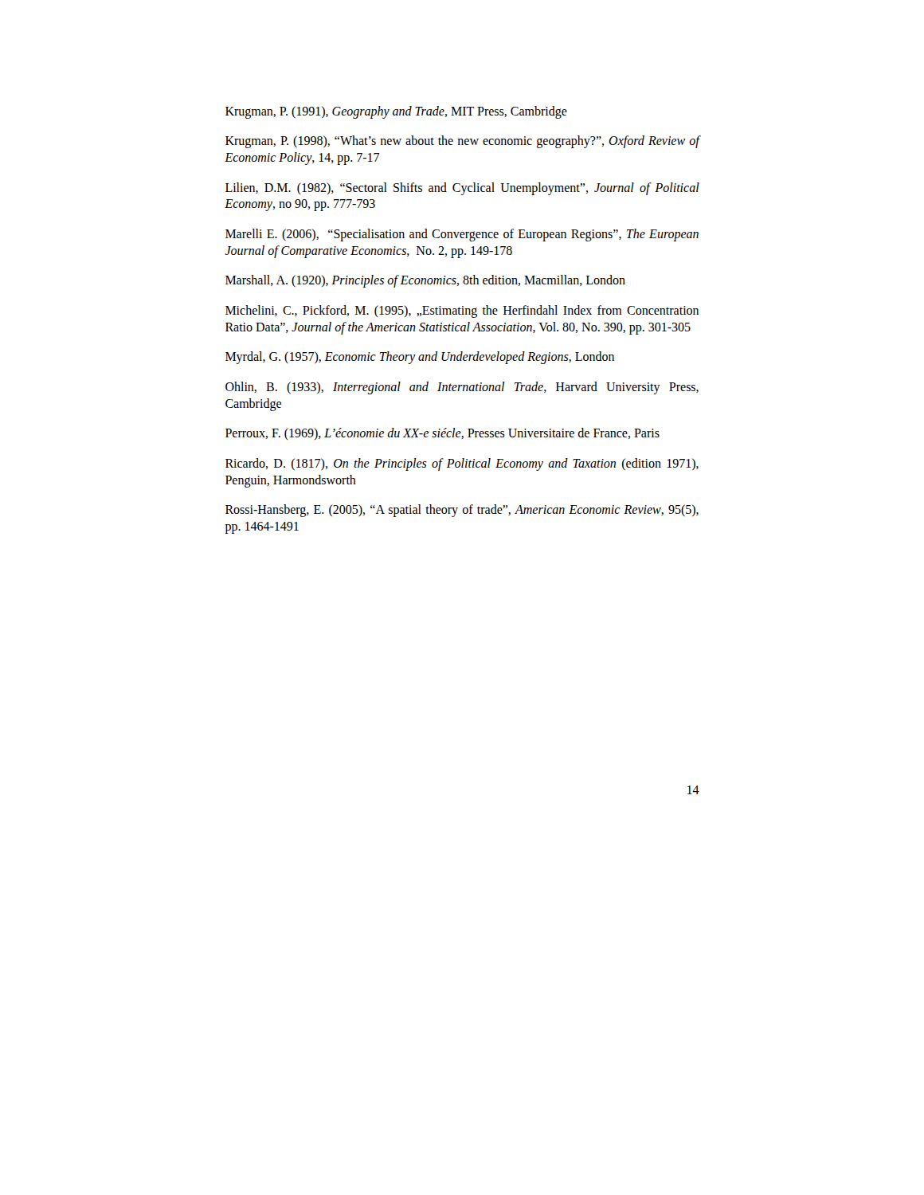Krugman, P. (1991), Geography and Trade, MIT Press, Cambridge
Krugman, P. (1998), “What’s new about the new economic geography?”, Oxford Review of Economic Policy, 14, pp. 7-17
Lilien, D.M. (1982), “Sectoral Shifts and Cyclical Unemployment”, Journal of Political Economy, no 90, pp. 777-793
Marelli E. (2006), “Specialisation and Convergence of European Regions”, The European Journal of Comparative Economics, No. 2, pp. 149-178
Marshall, A. (1920), Principles of Economics, 8th edition, Macmillan, London
Michelini, C., Pickford, M. (1995), „Estimating the Herfindahl Index from Concentration Ratio Data”, Journal of the American Statistical Association, Vol. 80, No. 390, pp. 301-305
Myrdal, G. (1957), Economic Theory and Underdeveloped Regions, London
Ohlin, B. (1933), Interregional and International Trade, Harvard University Press, Cambridge
Perroux, F. (1969), L’économie du XX-e siécle, Presses Universitaire de France, Paris
Ricardo, D. (1817), On the Principles of Political Economy and Taxation (edition 1971), Penguin, Harmondsworth
Rossi-Hansberg, E. (2005), “A spatial theory of trade”, American Economic Review, 95(5), pp. 1464-1491
14